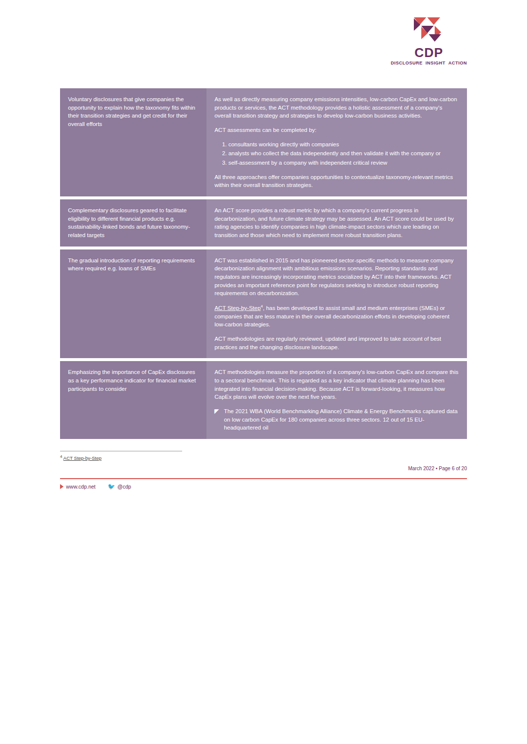CDP
DISCLOSURE INSIGHT ACTION
| Voluntary disclosures that give companies the opportunity to explain how the taxonomy fits within their transition strategies and get credit for their overall efforts | As well as directly measuring company emissions intensities, low-carbon CapEx and low-carbon products or services, the ACT methodology provides a holistic assessment of a company's overall transition strategy and strategies to develop low-carbon business activities. ACT assessments can be completed by: consultants working directly with companies analysts who collect the data independently and then validate it with the company or self-assessment by a company with independent critical review All three approaches offer companies opportunities to contextualize taxonomy-relevant metrics within their overall transition strategies. |
| Complementary disclosures geared to facilitate eligibility to different financial products e.g. sustainability-linked bonds and future taxonomy-related targets | An ACT score provides a robust metric by which a company's current progress in decarbonization, and future climate strategy may be assessed. An ACT score could be used by rating agencies to identify companies in high climate-impact sectors which are leading on transition and those which need to implement more robust transition plans. |
| The gradual introduction of reporting requirements where required e.g. loans of SMEs | ACT was established in 2015 and has pioneered sector-specific methods to measure company decarbonization alignment with ambitious emissions scenarios. Reporting standards and regulators are increasingly incorporating metrics socialized by ACT into their frameworks. ACT provides an important reference point for regulators seeking to introduce robust reporting requirements on decarbonization. ACT Step-by-Step 4 , has been developed to assist small and medium enterprises (SMEs) or companies that are less mature in their overall decarbonization efforts in developing coherent low-carbon strategies. ACT methodologies are regularly reviewed, updated and improved to take account of best practices and the changing disclosure landscape. |
| Emphasizing the importance of CapEx disclosures as a key performance indicator for financial market participants to consider | ACT methodologies measure the proportion of a company's low-carbon CapEx and compare this to a sectoral benchmark. This is regarded as a key indicator that climate planning has been integrated into financial decision-making. Because ACT is forward-looking, it measures how CapEx plans will evolve over the next five years. ◤ The 2021 WBA (World Benchmarking Alliance) Climate & Energy Benchmarks captured data on low carbon CapEx for 180 companies across three sectors. 12 out of 15 EU-headquartered oil |
4 ACT Step-by-Step
March 2022 • Page 6 of 20
www.cdp.net
🐦@cdp